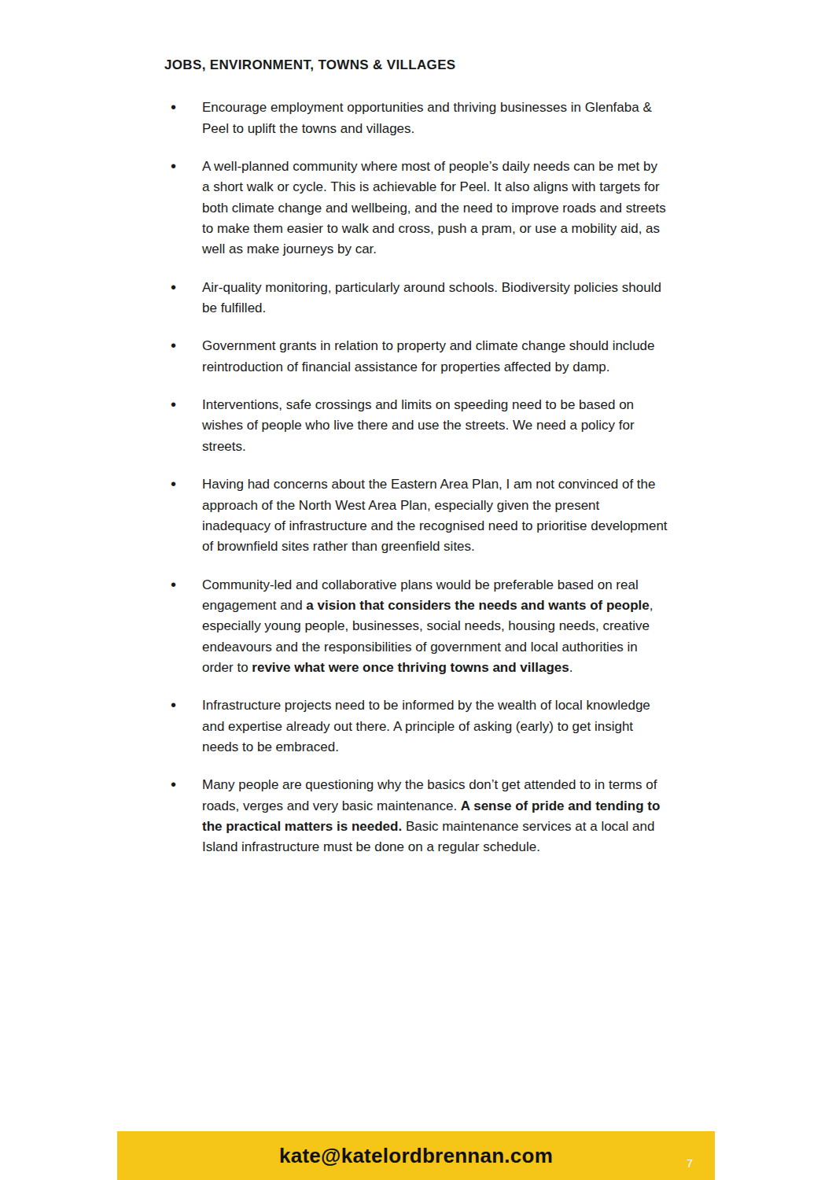Jobs, Environment, Towns & Villages
Encourage employment opportunities and thriving businesses in Glenfaba & Peel to uplift the towns and villages.
A well-planned community where most of people’s daily needs can be met by a short walk or cycle. This is achievable for Peel. It also aligns with targets for both climate change and wellbeing, and the need to improve roads and streets to make them easier to walk and cross, push a pram, or use a mobility aid, as well as make journeys by car.
Air-quality monitoring, particularly around schools. Biodiversity policies should be fulfilled.
Government grants in relation to property and climate change should include reintroduction of financial assistance for properties affected by damp.
Interventions, safe crossings and limits on speeding need to be based on wishes of people who live there and use the streets. We need a policy for streets.
Having had concerns about the Eastern Area Plan, I am not convinced of the approach of the North West Area Plan, especially given the present inadequacy of infrastructure and the recognised need to prioritise development of brownfield sites rather than greenfield sites.
Community-led and collaborative plans would be preferable based on real engagement and a vision that considers the needs and wants of people, especially young people, businesses, social needs, housing needs, creative endeavours and the responsibilities of government and local authorities in order to revive what were once thriving towns and villages.
Infrastructure projects need to be informed by the wealth of local knowledge and expertise already out there. A principle of asking (early) to get insight needs to be embraced.
Many people are questioning why the basics don’t get attended to in terms of roads, verges and very basic maintenance. A sense of pride and tending to the practical matters is needed. Basic maintenance services at a local and Island infrastructure must be done on a regular schedule.
kate@katelordbrennan.com 7